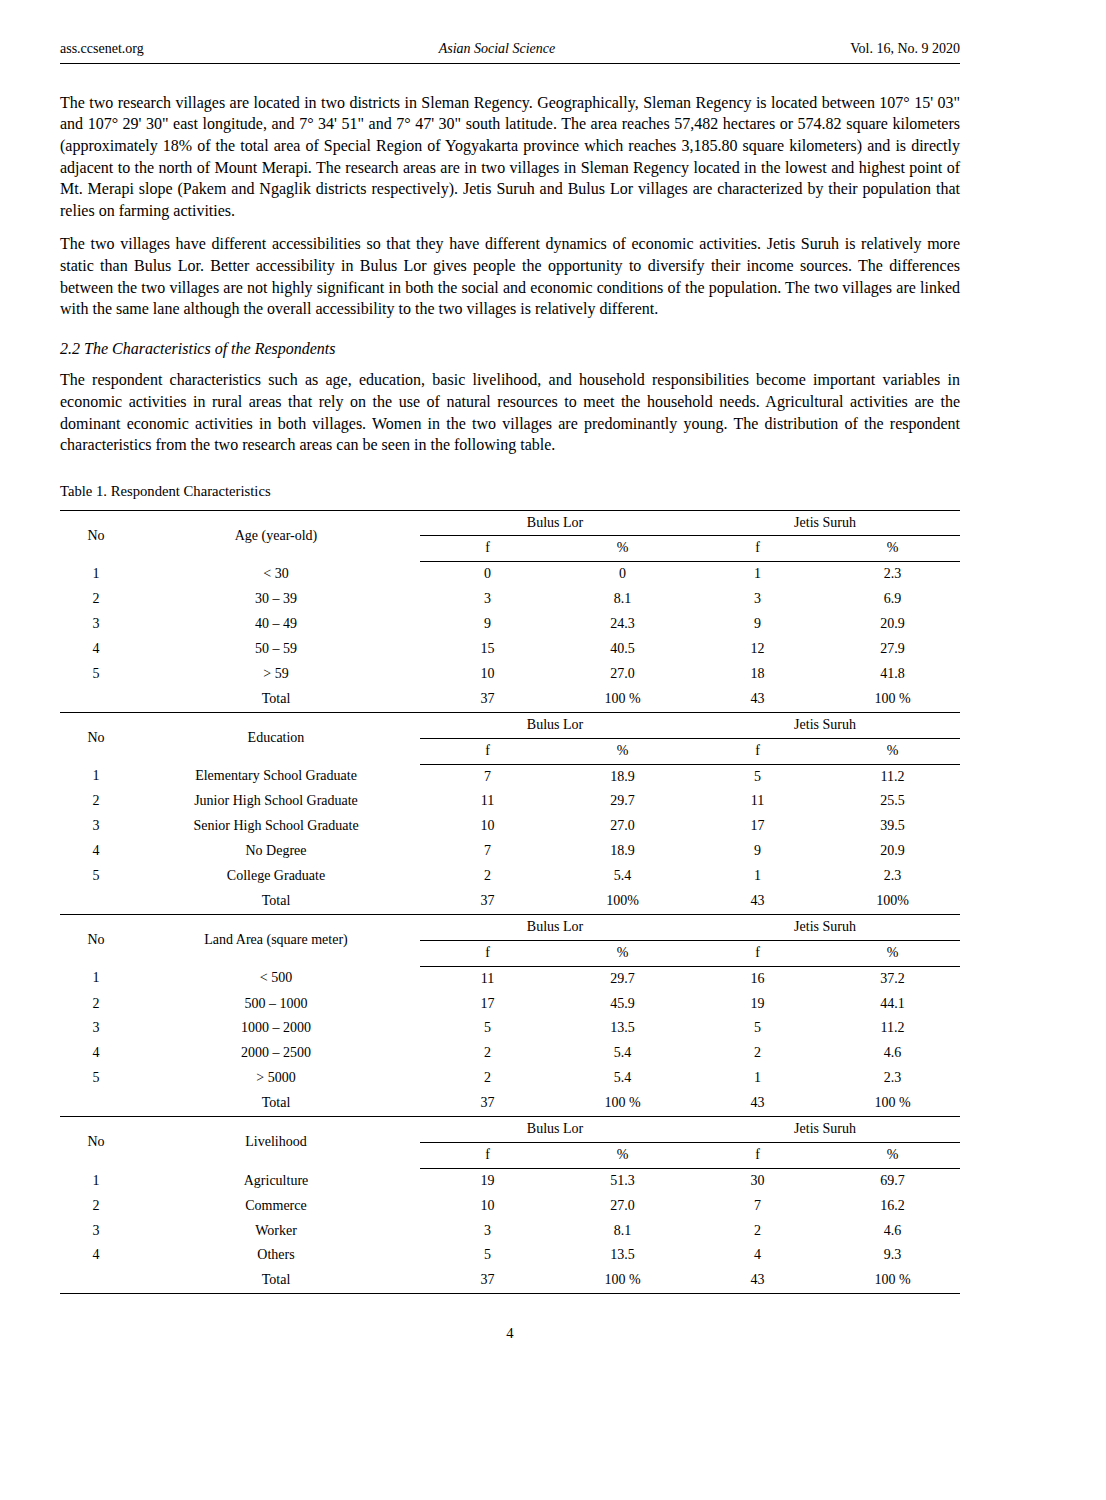ass.ccsenet.org
Asian Social Science
Vol. 16, No. 9 2020
The two research villages are located in two districts in Sleman Regency. Geographically, Sleman Regency is located between 107° 15' 03" and 107° 29' 30" east longitude, and 7° 34' 51" and 7° 47' 30" south latitude. The area reaches 57,482 hectares or 574.82 square kilometers (approximately 18% of the total area of Special Region of Yogyakarta province which reaches 3,185.80 square kilometers) and is directly adjacent to the north of Mount Merapi. The research areas are in two villages in Sleman Regency located in the lowest and highest point of Mt. Merapi slope (Pakem and Ngaglik districts respectively). Jetis Suruh and Bulus Lor villages are characterized by their population that relies on farming activities.
The two villages have different accessibilities so that they have different dynamics of economic activities. Jetis Suruh is relatively more static than Bulus Lor. Better accessibility in Bulus Lor gives people the opportunity to diversify their income sources. The differences between the two villages are not highly significant in both the social and economic conditions of the population. The two villages are linked with the same lane although the overall accessibility to the two villages is relatively different.
2.2 The Characteristics of the Respondents
The respondent characteristics such as age, education, basic livelihood, and household responsibilities become important variables in economic activities in rural areas that rely on the use of natural resources to meet the household needs. Agricultural activities are the dominant economic activities in both villages. Women in the two villages are predominantly young. The distribution of the respondent characteristics from the two research areas can be seen in the following table.
Table 1. Respondent Characteristics
| No | Age (year-old) | Bulus Lor | Jetis Suruh |
| f | % | f | % |
| 1 | < 30 | 0 | 0 | 1 | 2.3 |
| 2 | 30 – 39 | 3 | 8.1 | 3 | 6.9 |
| 3 | 40 – 49 | 9 | 24.3 | 9 | 20.9 |
| 4 | 50 – 59 | 15 | 40.5 | 12 | 27.9 |
| 5 | > 59 | 10 | 27.0 | 18 | 41.8 |
| | Total | 37 | 100 % | 43 | 100 % |
| No | Education | Bulus Lor | Jetis Suruh |
| f | % | f | % |
| 1 | Elementary School Graduate | 7 | 18.9 | 5 | 11.2 |
| 2 | Junior High School Graduate | 11 | 29.7 | 11 | 25.5 |
| 3 | Senior High School Graduate | 10 | 27.0 | 17 | 39.5 |
| 4 | No Degree | 7 | 18.9 | 9 | 20.9 |
| 5 | College Graduate | 2 | 5.4 | 1 | 2.3 |
| | Total | 37 | 100% | 43 | 100% |
| No | Land Area (square meter) | Bulus Lor | Jetis Suruh |
| f | % | f | % |
| 1 | < 500 | 11 | 29.7 | 16 | 37.2 |
| 2 | 500 – 1000 | 17 | 45.9 | 19 | 44.1 |
| 3 | 1000 – 2000 | 5 | 13.5 | 5 | 11.2 |
| 4 | 2000 – 2500 | 2 | 5.4 | 2 | 4.6 |
| 5 | > 5000 | 2 | 5.4 | 1 | 2.3 |
| | Total | 37 | 100 % | 43 | 100 % |
| No | Livelihood | Bulus Lor | Jetis Suruh |
| f | % | f | % |
| 1 | Agriculture | 19 | 51.3 | 30 | 69.7 |
| 2 | Commerce | 10 | 27.0 | 7 | 16.2 |
| 3 | Worker | 3 | 8.1 | 2 | 4.6 |
| 4 | Others | 5 | 13.5 | 4 | 9.3 |
| | Total | 37 | 100 % | 43 | 100 % |
4